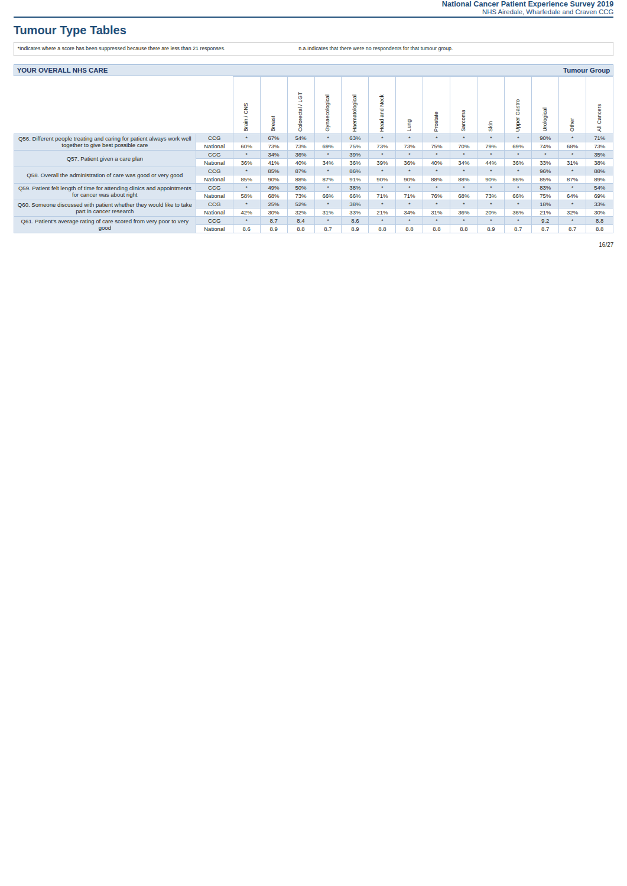National Cancer Patient Experience Survey 2019
NHS Airedale, Wharfedale and Craven CCG
Tumour Type Tables
| * | Indicates where a score has been suppressed because there are less than 21 responses. | n.a. | Indicates that there were no respondents for that tumour group. |
YOUR OVERALL NHS CARE Tumour Group
| | | Brain / CNS | Breast | Colorectal / LGT | Gynaecological | Haematological | Head and Neck | Lung | Prostate | Sarcoma | Skin | Upper Gastro | Urological | Other | All Cancers |
| --- | --- | --- | --- | --- | --- | --- | --- | --- | --- | --- | --- | --- | --- | --- | --- |
| Q56. Different people treating and caring for patient always work well together to give best possible care | CCG | * | 67% | 54% | * | 63% | * | * | * | * | * | * | 90% | * | 71% |
| National | 60% | 73% | 73% | 69% | 75% | 73% | 73% | 75% | 70% | 79% | 69% | 74% | 68% | 73% |
| Q57. Patient given a care plan | CCG | * | 34% | 36% | * | 39% | * | * | * | * | * | * | * | * | 35% |
| National | 36% | 41% | 40% | 34% | 36% | 39% | 36% | 40% | 34% | 44% | 36% | 33% | 31% | 38% |
| Q58. Overall the administration of care was good or very good | CCG | * | 85% | 87% | * | 86% | * | * | * | * | * | * | 96% | * | 88% |
| National | 85% | 90% | 88% | 87% | 91% | 90% | 90% | 88% | 88% | 90% | 86% | 85% | 87% | 89% |
| Q59. Patient felt length of time for attending clinics and appointments for cancer was about right | CCG | * | 49% | 50% | * | 38% | * | * | * | * | * | * | 83% | * | 54% |
| National | 58% | 68% | 73% | 66% | 66% | 71% | 71% | 76% | 68% | 73% | 66% | 75% | 64% | 69% |
| Q60. Someone discussed with patient whether they would like to take part in cancer research | CCG | * | 25% | 52% | * | 38% | * | * | * | * | * | * | 18% | * | 33% |
| National | 42% | 30% | 32% | 31% | 33% | 21% | 34% | 31% | 36% | 20% | 36% | 21% | 32% | 30% |
| Q61. Patient's average rating of care scored from very poor to very good | CCG | * | 8.7 | 8.4 | * | 8.6 | * | * | * | * | * | * | 9.2 | * | 8.8 |
| National | 8.6 | 8.9 | 8.8 | 8.7 | 8.9 | 8.8 | 8.8 | 8.8 | 8.8 | 8.9 | 8.7 | 8.7 | 8.7 | 8.8 |
16/27